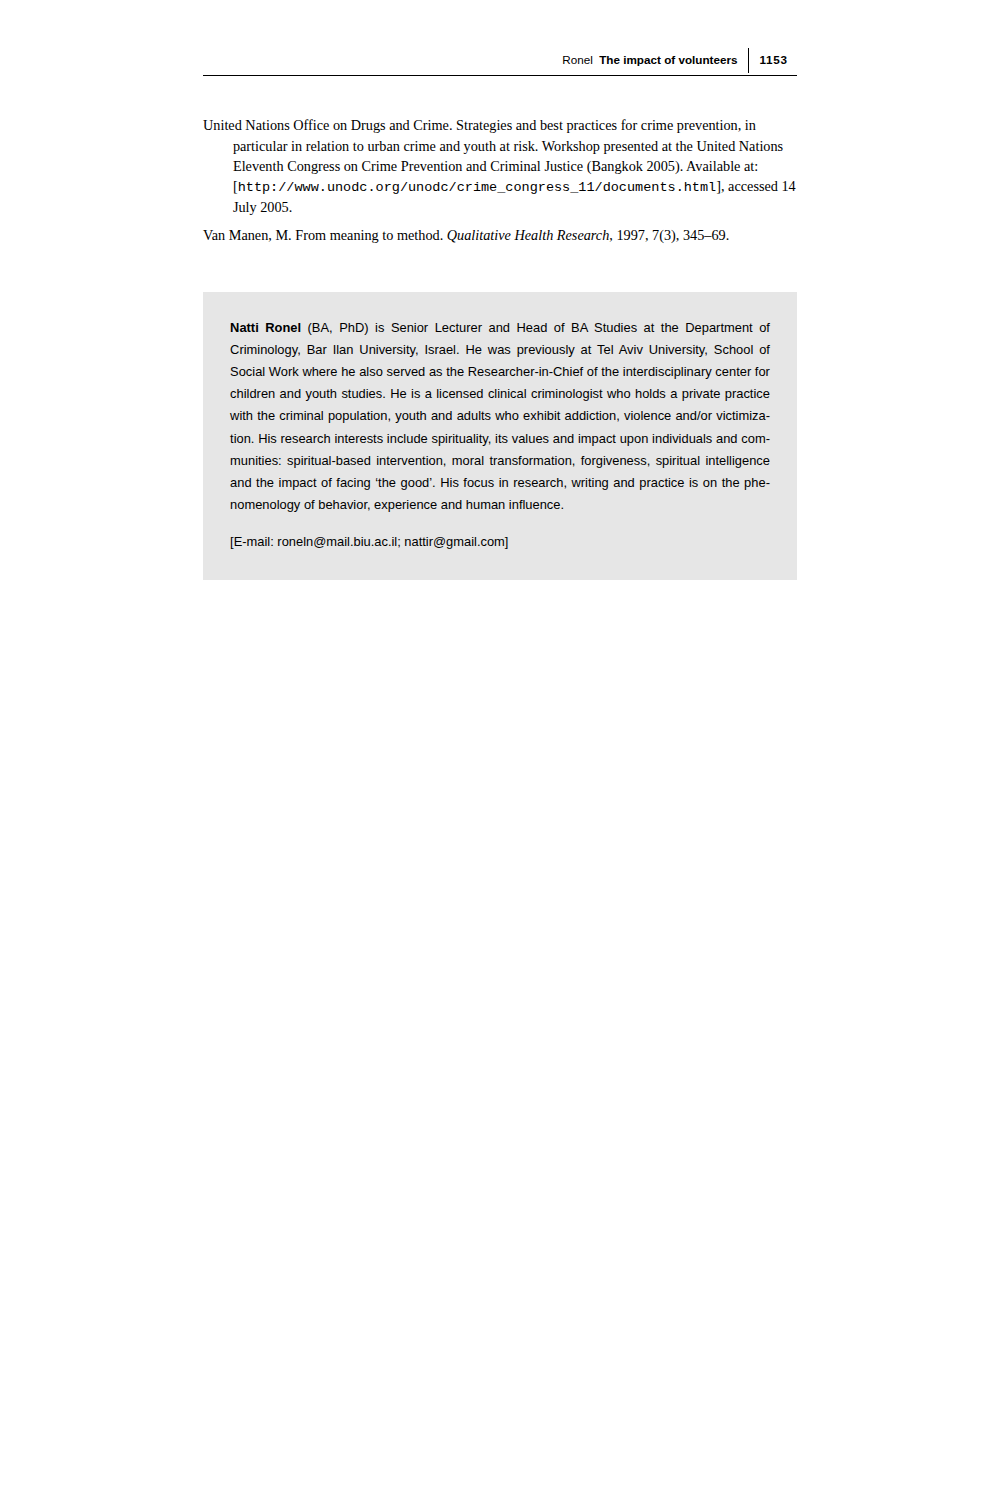Ronel The impact of volunteers
1153
United Nations Office on Drugs and Crime. Strategies and best practices for crime prevention, in particular in relation to urban crime and youth at risk. Workshop presented at the United Nations Eleventh Congress on Crime Prevention and Criminal Justice (Bangkok 2005). Available at: [http://www.unodc.org/unodc/crime_congress_11/documents.html], accessed 14 July 2005.
Van Manen, M. From meaning to method. Qualitative Health Research, 1997, 7(3), 345–69.
Natti Ronel (BA, PhD) is Senior Lecturer and Head of BA Studies at the Department of Criminology, Bar Ilan University, Israel. He was previously at Tel Aviv University, School of Social Work where he also served as the Researcher-in-Chief of the interdisciplinary center for children and youth studies. He is a licensed clinical criminologist who holds a private practice with the criminal population, youth and adults who exhibit addiction, violence and/or victimization. His research interests include spirituality, its values and impact upon individuals and communities: spiritual-based intervention, moral transformation, forgiveness, spiritual intelligence and the impact of facing ‘the good’. His focus in research, writing and practice is on the phenomenology of behavior, experience and human influence.
[E-mail: roneln@mail.biu.ac.il; nattir@gmail.com]